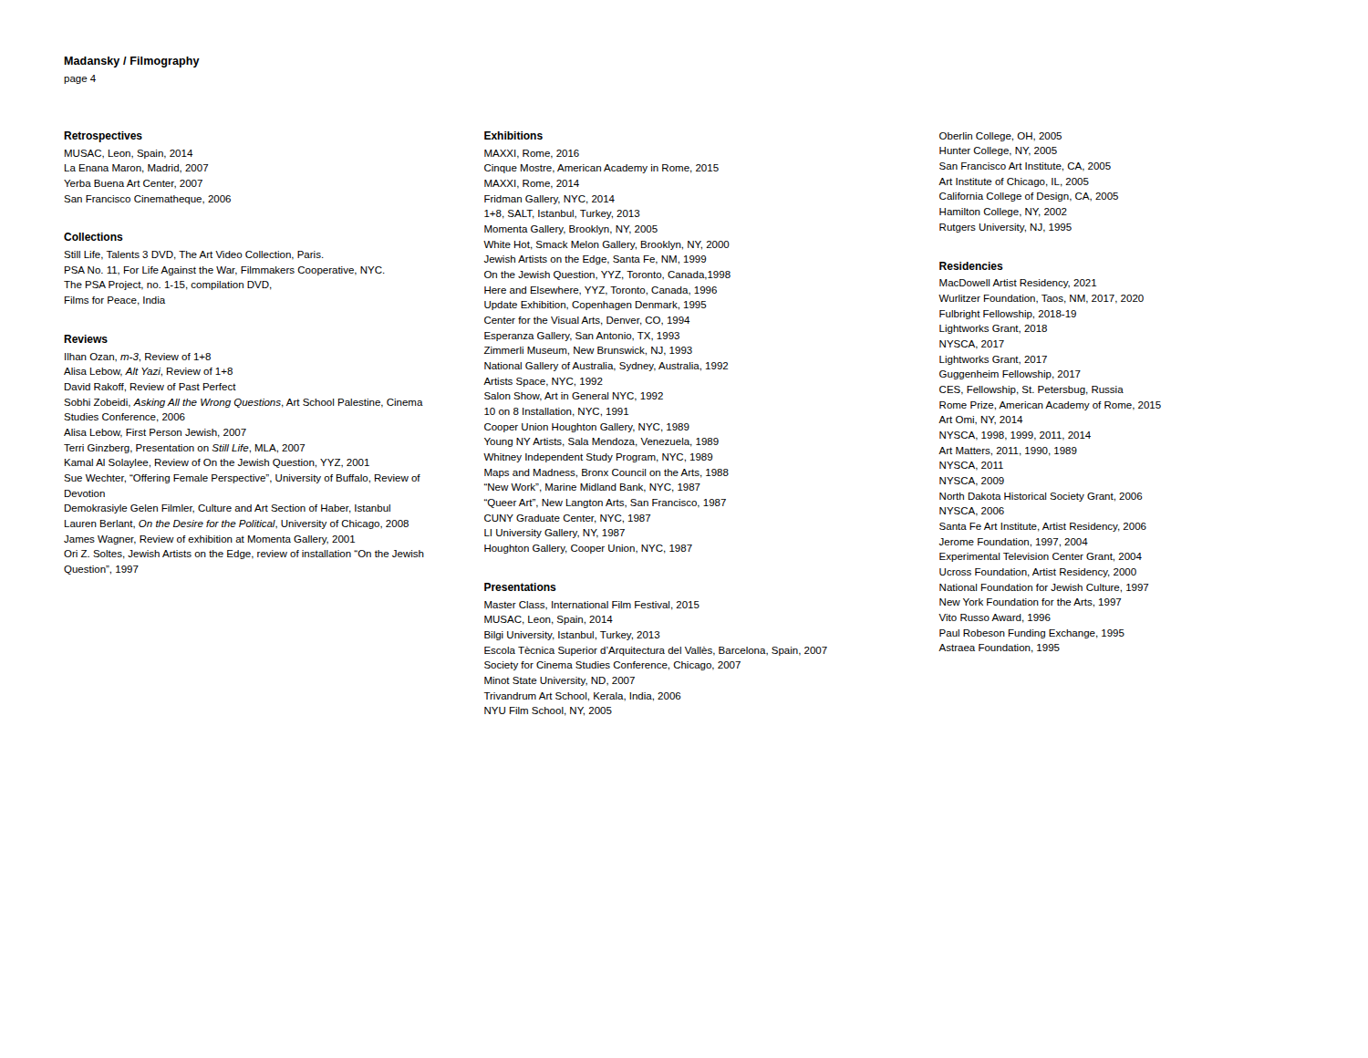Madansky / Filmography
page 4
Retrospectives
MUSAC, Leon, Spain, 2014
La Enana Maron, Madrid, 2007
Yerba Buena Art Center, 2007
San Francisco Cinematheque, 2006
Collections
Still Life, Talents 3 DVD, The Art Video Collection, Paris.
PSA No. 11, For Life Against the War, Filmmakers Cooperative, NYC.
The PSA Project, no. 1-15, compilation DVD,
Films for Peace, India
Reviews
Ilhan Ozan, m-3, Review of 1+8
Alisa Lebow, Alt Yazi, Review of 1+8
David Rakoff, Review of Past Perfect
Sobhi Zobeidi, Asking All the Wrong Questions, Art School Palestine, Cinema Studies Conference, 2006
Alisa Lebow, First Person Jewish, 2007
Terri Ginzberg, Presentation on Still Life, MLA, 2007
Kamal Al Solaylee, Review of On the Jewish Question, YYZ, 2001
Sue Wechter, “Offering Female Perspective”, University of Buffalo, Review of Devotion
Demokrasiyle Gelen Filmler, Culture and Art Section of Haber, Istanbul
Lauren Berlant, On the Desire for the Political, University of Chicago, 2008
James Wagner, Review of exhibition at Momenta Gallery, 2001
Ori Z. Soltes, Jewish Artists on the Edge, review of installation “On the Jewish Question”, 1997
Exhibitions
MAXXI, Rome, 2016
Cinque Mostre, American Academy in Rome, 2015
MAXXI, Rome, 2014
Fridman Gallery, NYC, 2014
1+8, SALT, Istanbul, Turkey, 2013
Momenta Gallery, Brooklyn, NY, 2005
White Hot, Smack Melon Gallery, Brooklyn, NY, 2000
Jewish Artists on the Edge, Santa Fe, NM, 1999
On the Jewish Question, YYZ, Toronto, Canada,1998
Here and Elsewhere, YYZ, Toronto, Canada, 1996
Update Exhibition, Copenhagen Denmark, 1995
Center for the Visual Arts, Denver, CO, 1994
Esperanza Gallery, San Antonio, TX, 1993
Zimmerli Museum, New Brunswick, NJ, 1993
National Gallery of Australia, Sydney, Australia, 1992
Artists Space, NYC, 1992
Salon Show, Art in General NYC, 1992
10 on 8 Installation, NYC, 1991
Cooper Union Houghton Gallery, NYC, 1989
Young NY Artists, Sala Mendoza, Venezuela, 1989
Whitney Independent Study Program, NYC, 1989
Maps and Madness, Bronx Council on the Arts, 1988
“New Work”, Marine Midland Bank, NYC, 1987
“Queer Art”, New Langton Arts, San Francisco, 1987
CUNY Graduate Center, NYC, 1987
LI University Gallery, NY, 1987
Houghton Gallery, Cooper Union, NYC, 1987
Presentations
Master Class, International Film Festival, 2015
MUSAC, Leon, Spain, 2014
Bilgi University, Istanbul, Turkey, 2013
Escola Tècnica Superior d’Arquitectura del Vallès, Barcelona, Spain, 2007
Society for Cinema Studies Conference, Chicago, 2007
Minot State University, ND, 2007
Trivandrum Art School, Kerala, India, 2006
NYU Film School, NY, 2005
Oberlin College, OH, 2005
Hunter College, NY, 2005
San Francisco Art Institute, CA, 2005
Art Institute of Chicago, IL, 2005
California College of Design, CA, 2005
Hamilton College, NY, 2002
Rutgers University, NJ, 1995
Residencies
MacDowell Artist Residency, 2021
Wurlitzer Foundation, Taos, NM, 2017, 2020
Fulbright Fellowship, 2018-19
Lightworks Grant, 2018
NYSCA, 2017
Lightworks Grant, 2017
Guggenheim Fellowship, 2017
CES, Fellowship, St. Petersbug, Russia
Rome Prize, American Academy of Rome, 2015
Art Omi, NY, 2014
NYSCA, 1998, 1999, 2011, 2014
Art Matters, 2011, 1990, 1989
NYSCA, 2011
NYSCA, 2009
North Dakota Historical Society Grant, 2006
NYSCA, 2006
Santa Fe Art Institute, Artist Residency, 2006
Jerome Foundation, 1997, 2004
Experimental Television Center Grant, 2004
Ucross Foundation, Artist Residency, 2000
National Foundation for Jewish Culture, 1997
New York Foundation for the Arts, 1997
Vito Russo Award, 1996
Paul Robeson Funding Exchange, 1995
Astraea Foundation, 1995